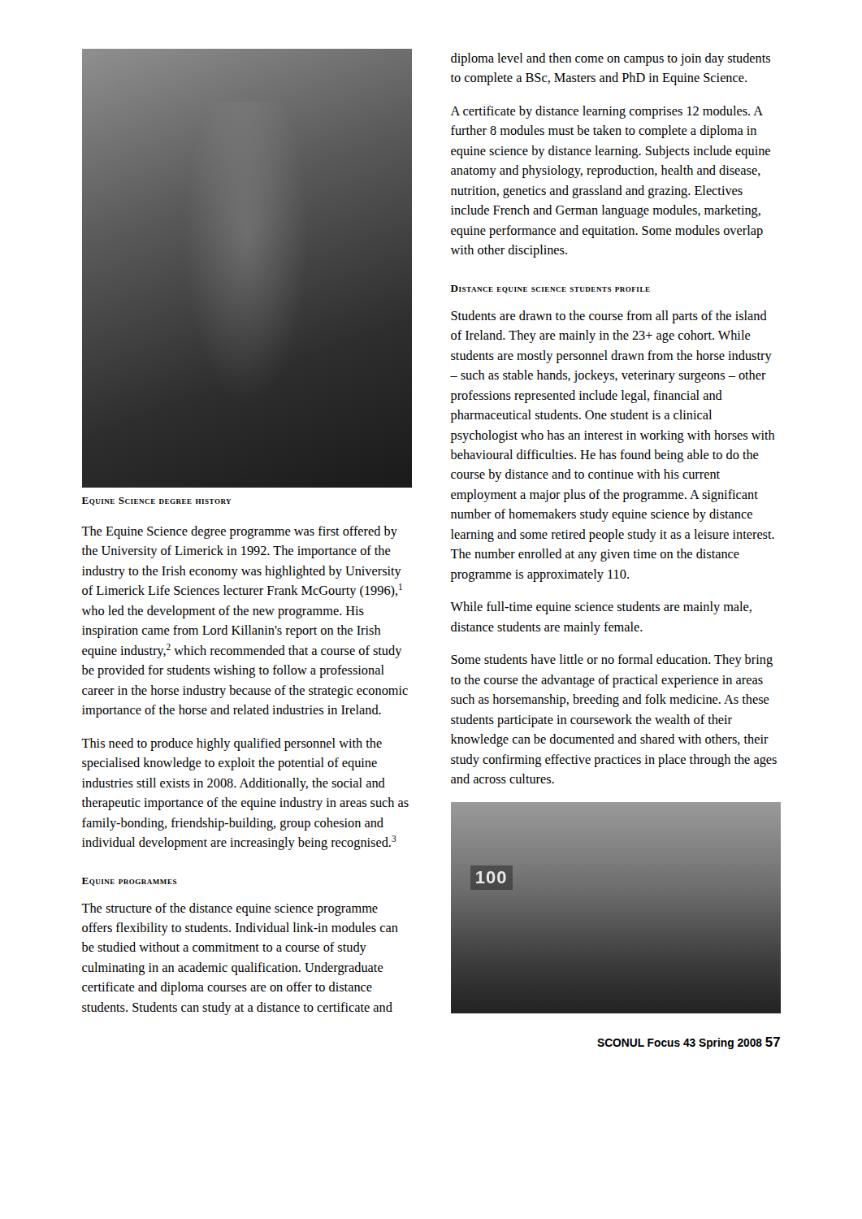Equine Science degree history
The Equine Science degree programme was first offered by the University of Limerick in 1992. The importance of the industry to the Irish economy was highlighted by University of Limerick Life Sciences lecturer Frank McGourty (1996),1 who led the development of the new programme. His inspiration came from Lord Killanin's report on the Irish equine industry,2 which recommended that a course of study be provided for students wishing to follow a professional career in the horse industry because of the strategic economic importance of the horse and related industries in Ireland.
This need to produce highly qualified personnel with the specialised knowledge to exploit the potential of equine industries still exists in 2008. Additionally, the social and therapeutic importance of the equine industry in areas such as family-bonding, friendship-building, group cohesion and individual development are increasingly being recognised.3
Equine programmes
The structure of the distance equine science programme offers flexibility to students. Individual link-in modules can be studied without a commitment to a course of study culminating in an academic qualification. Undergraduate certificate and diploma courses are on offer to distance students. Students can study at a distance to certificate and
diploma level and then come on campus to join day students to complete a BSc, Masters and PhD in Equine Science.
A certificate by distance learning comprises 12 modules. A further 8 modules must be taken to complete a diploma in equine science by distance learning. Subjects include equine anatomy and physiology, reproduction, health and disease, nutrition, genetics and grassland and grazing. Electives include French and German language modules, marketing, equine performance and equitation. Some modules overlap with other disciplines.
Distance equine science students profile
Students are drawn to the course from all parts of the island of Ireland. They are mainly in the 23+ age cohort. While students are mostly personnel drawn from the horse industry – such as stable hands, jockeys, veterinary surgeons – other professions represented include legal, financial and pharmaceutical students. One student is a clinical psychologist who has an interest in working with horses with behavioural difficulties. He has found being able to do the course by distance and to continue with his current employment a major plus of the programme. A significant number of homemakers study equine science by distance learning and some retired people study it as a leisure interest. The number enrolled at any given time on the distance programme is approximately 110.
While full-time equine science students are mainly male, distance students are mainly female.
Some students have little or no formal education. They bring to the course the advantage of practical experience in areas such as horsemanship, breeding and folk medicine. As these students participate in coursework the wealth of their knowledge can be documented and shared with others, their study confirming effective practices in place through the ages and across cultures.
SCONUL Focus 43 Spring 2008 57